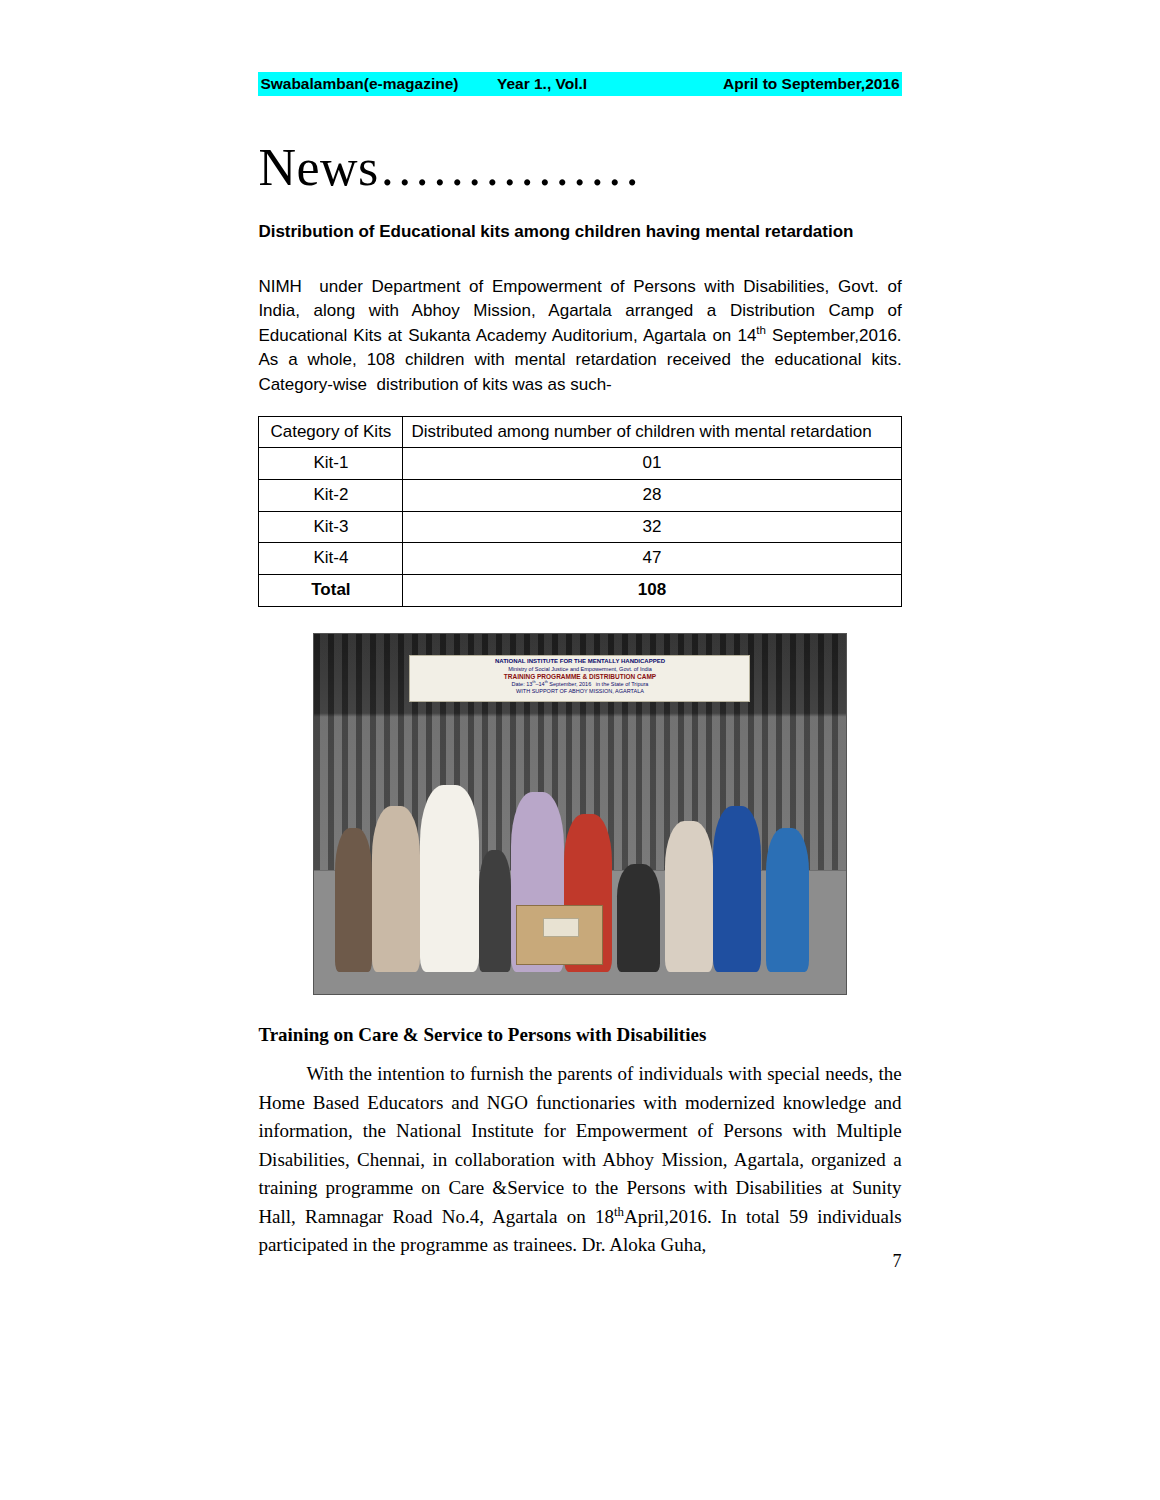Swabalamban(e-magazine) Year 1., Vol.I April to September,2016
News……………
Distribution of Educational kits among children having mental retardation
NIMH under Department of Empowerment of Persons with Disabilities, Govt. of India, along with Abhoy Mission, Agartala arranged a Distribution Camp of Educational Kits at Sukanta Academy Auditorium, Agartala on 14th September,2016. As a whole, 108 children with mental retardation received the educational kits. Category-wise distribution of kits was as such-
| Category of Kits | Distributed among number of children with mental retardation |
| Kit-1 | 01 |
| Kit-2 | 28 |
| Kit-3 | 32 |
| Kit-4 | 47 |
| Total | 108 |
NATIONAL INSTITUTE FOR THE MENTALLY HANDICAPPED
Ministry of Social Justice and Empowerment, Govt. of India
TRAINING PROGRAMME & DISTRIBUTION CAMP
Date: 13th–14th September, 2016 in the State of Tripura
WITH SUPPORT OF ABHOY MISSION, AGARTALA
Training on Care & Service to Persons with Disabilities
With the intention to furnish the parents of individuals with special needs, the Home Based Educators and NGO functionaries with modernized knowledge and information, the National Institute for Empowerment of Persons with Multiple Disabilities, Chennai, in collaboration with Abhoy Mission, Agartala, organized a training programme on Care &Service to the Persons with Disabilities at Sunity Hall, Ramnagar Road No.4, Agartala on 18thApril,2016. In total 59 individuals participated in the programme as trainees. Dr. Aloka Guha,
7